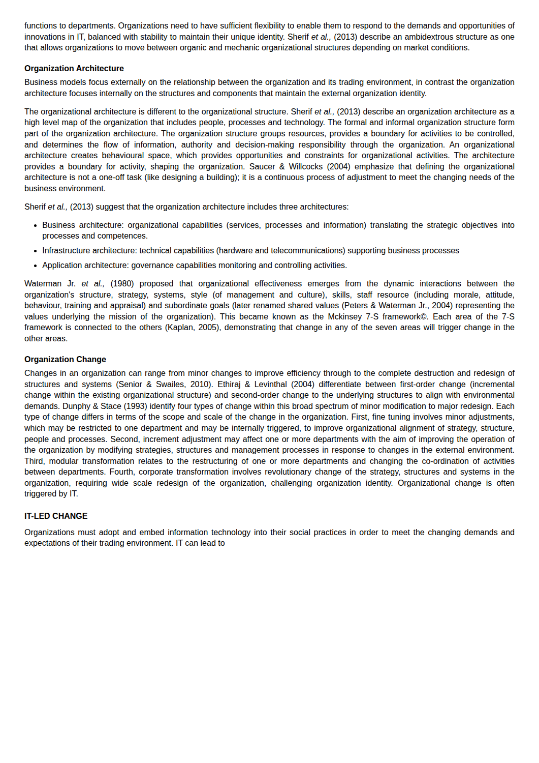functions to departments. Organizations need to have sufficient flexibility to enable them to respond to the demands and opportunities of innovations in IT, balanced with stability to maintain their unique identity. Sherif et al., (2013) describe an ambidextrous structure as one that allows organizations to move between organic and mechanic organizational structures depending on market conditions.
Organization Architecture
Business models focus externally on the relationship between the organization and its trading environment, in contrast the organization architecture focuses internally on the structures and components that maintain the external organization identity.
The organizational architecture is different to the organizational structure. Sherif et al., (2013) describe an organization architecture as a high level map of the organization that includes people, processes and technology. The formal and informal organization structure form part of the organization architecture. The organization structure groups resources, provides a boundary for activities to be controlled, and determines the flow of information, authority and decision-making responsibility through the organization. An organizational architecture creates behavioural space, which provides opportunities and constraints for organizational activities. The architecture provides a boundary for activity, shaping the organization. Saucer & Willcocks (2004) emphasize that defining the organizational architecture is not a one-off task (like designing a building); it is a continuous process of adjustment to meet the changing needs of the business environment.
Sherif et al., (2013) suggest that the organization architecture includes three architectures:
Business architecture: organizational capabilities (services, processes and information) translating the strategic objectives into processes and competences.
Infrastructure architecture: technical capabilities (hardware and telecommunications) supporting business processes
Application architecture: governance capabilities monitoring and controlling activities.
Waterman Jr. et al., (1980) proposed that organizational effectiveness emerges from the dynamic interactions between the organization's structure, strategy, systems, style (of management and culture), skills, staff resource (including morale, attitude, behaviour, training and appraisal) and subordinate goals (later renamed shared values (Peters & Waterman Jr., 2004) representing the values underlying the mission of the organization). This became known as the Mckinsey 7-S framework©. Each area of the 7-S framework is connected to the others (Kaplan, 2005), demonstrating that change in any of the seven areas will trigger change in the other areas.
Organization Change
Changes in an organization can range from minor changes to improve efficiency through to the complete destruction and redesign of structures and systems (Senior & Swailes, 2010). Ethiraj & Levinthal (2004) differentiate between first-order change (incremental change within the existing organizational structure) and second-order change to the underlying structures to align with environmental demands. Dunphy & Stace (1993) identify four types of change within this broad spectrum of minor modification to major redesign. Each type of change differs in terms of the scope and scale of the change in the organization. First, fine tuning involves minor adjustments, which may be restricted to one department and may be internally triggered, to improve organizational alignment of strategy, structure, people and processes. Second, increment adjustment may affect one or more departments with the aim of improving the operation of the organization by modifying strategies, structures and management processes in response to changes in the external environment. Third, modular transformation relates to the restructuring of one or more departments and changing the co-ordination of activities between departments. Fourth, corporate transformation involves revolutionary change of the strategy, structures and systems in the organization, requiring wide scale redesign of the organization, challenging organization identity. Organizational change is often triggered by IT.
IT-Led Change
Organizations must adopt and embed information technology into their social practices in order to meet the changing demands and expectations of their trading environment. IT can lead to